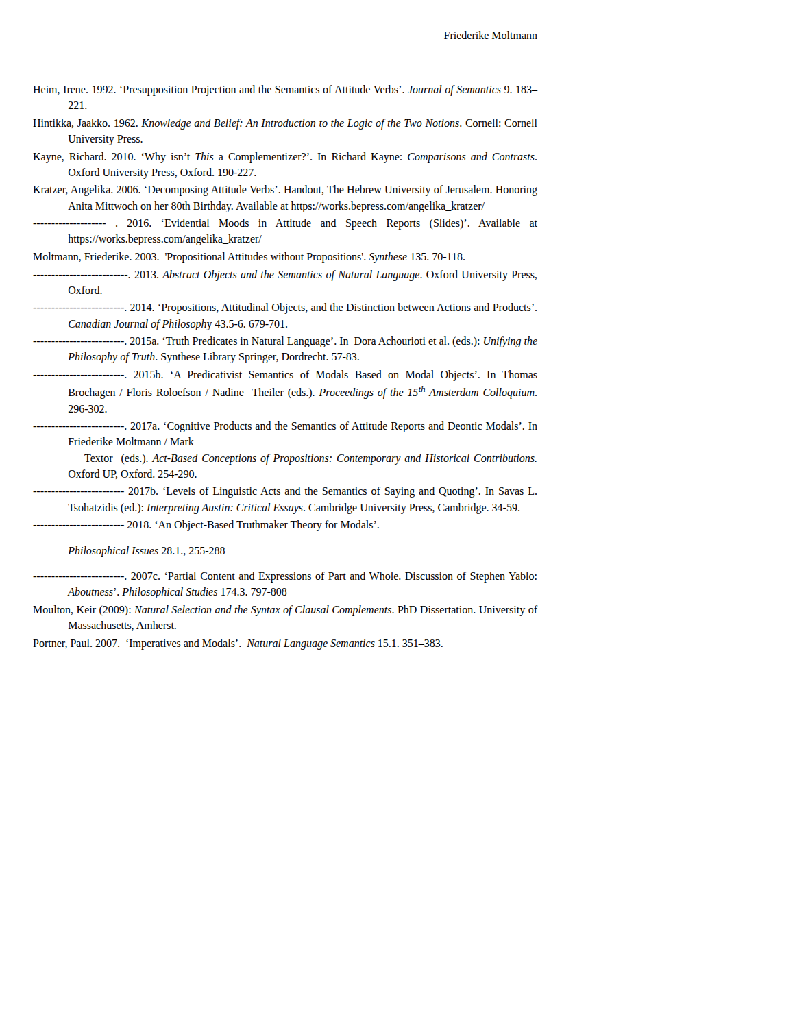Friederike Moltmann
Heim, Irene. 1992. ‘Presupposition Projection and the Semantics of Attitude Verbs’. Journal of Semantics 9. 183–221.
Hintikka, Jaakko. 1962. Knowledge and Belief: An Introduction to the Logic of the Two Notions. Cornell: Cornell University Press.
Kayne, Richard. 2010. ‘Why isn’t This a Complementizer?’. In Richard Kayne: Comparisons and Contrasts. Oxford University Press, Oxford. 190-227.
Kratzer, Angelika. 2006. ‘Decomposing Attitude Verbs’. Handout, The Hebrew University of Jerusalem. Honoring Anita Mittwoch on her 80th Birthday. Available at https://works.bepress.com/angelika_kratzer/
-------------------- . 2016. ‘Evidential Moods in Attitude and Speech Reports (Slides)’. Available at https://works.bepress.com/angelika_kratzer/
Moltmann, Friederike. 2003. 'Propositional Attitudes without Propositions'. Synthese 135. 70-118.
--------------------------. 2013. Abstract Objects and the Semantics of Natural Language. Oxford University Press, Oxford.
-------------------------. 2014. ‘Propositions, Attitudinal Objects, and the Distinction between Actions and Products’. Canadian Journal of Philosophy 43.5-6. 679-701.
-------------------------. 2015a. ‘Truth Predicates in Natural Language’. In Dora Achourioti et al. (eds.): Unifying the Philosophy of Truth. Synthese Library Springer, Dordrecht. 57-83.
-------------------------. 2015b. ‘A Predicativist Semantics of Modals Based on Modal Objects’. In Thomas Brochagen / Floris Roloefson / Nadine Theiler (eds.). Proceedings of the 15th Amsterdam Colloquium. 296-302.
-------------------------. 2017a. ‘Cognitive Products and the Semantics of Attitude Reports and Deontic Modals’. In Friederike Moltmann / Mark
Textor (eds.). Act-Based Conceptions of Propositions: Contemporary and Historical Contributions. Oxford UP, Oxford. 254-290.
------------------------- 2017b. ‘Levels of Linguistic Acts and the Semantics of Saying and Quoting’. In Savas L. Tsohatzidis (ed.): Interpreting Austin: Critical Essays. Cambridge University Press, Cambridge. 34-59.
------------------------- 2018. ‘An Object-Based Truthmaker Theory for Modals’.
Philosophical Issues 28.1., 255-288
-------------------------. 2007c. ‘Partial Content and Expressions of Part and Whole. Discussion of Stephen Yablo: Aboutness’. Philosophical Studies 174.3. 797-808
Moulton, Keir (2009): Natural Selection and the Syntax of Clausal Complements. PhD Dissertation. University of Massachusetts, Amherst.
Portner, Paul. 2007. ‘Imperatives and Modals’. Natural Language Semantics 15.1. 351–383.